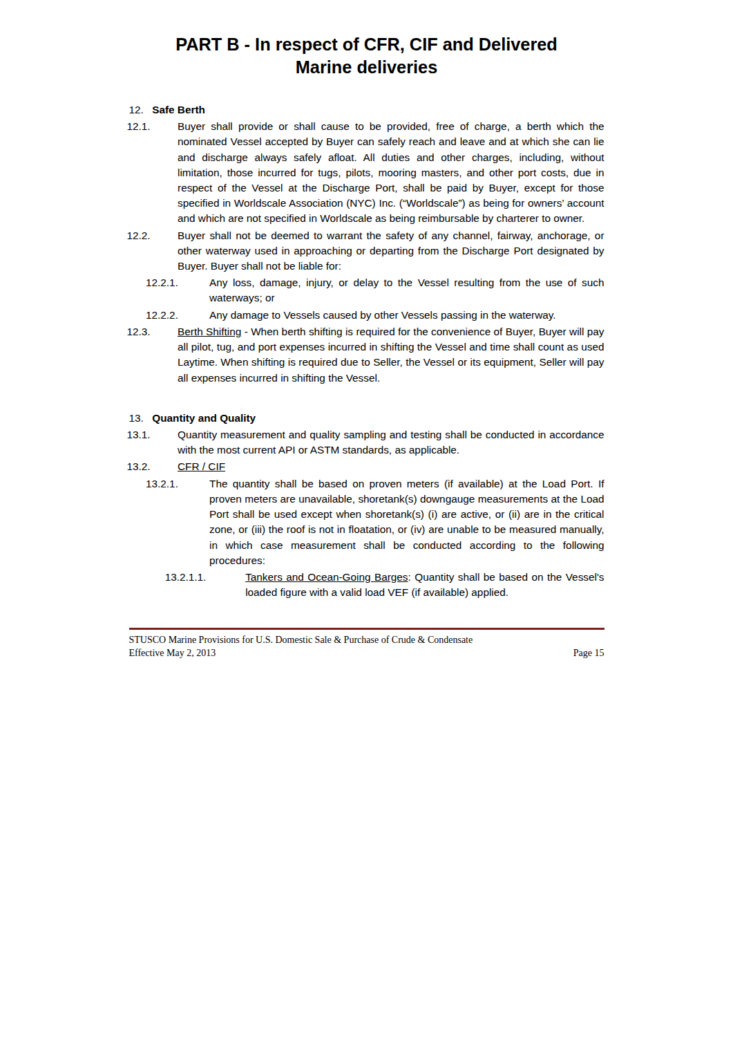PART B - In respect of CFR, CIF and Delivered
Marine deliveries
12. Safe Berth
12.1. Buyer shall provide or shall cause to be provided, free of charge, a berth which the nominated Vessel accepted by Buyer can safely reach and leave and at which she can lie and discharge always safely afloat. All duties and other charges, including, without limitation, those incurred for tugs, pilots, mooring masters, and other port costs, due in respect of the Vessel at the Discharge Port, shall be paid by Buyer, except for those specified in Worldscale Association (NYC) Inc. (“Worldscale”) as being for owners’ account and which are not specified in Worldscale as being reimbursable by charterer to owner.
12.2. Buyer shall not be deemed to warrant the safety of any channel, fairway, anchorage, or other waterway used in approaching or departing from the Discharge Port designated by Buyer. Buyer shall not be liable for:
12.2.1. Any loss, damage, injury, or delay to the Vessel resulting from the use of such waterways; or
12.2.2. Any damage to Vessels caused by other Vessels passing in the waterway.
12.3. Berth Shifting - When berth shifting is required for the convenience of Buyer, Buyer will pay all pilot, tug, and port expenses incurred in shifting the Vessel and time shall count as used Laytime. When shifting is required due to Seller, the Vessel or its equipment, Seller will pay all expenses incurred in shifting the Vessel.
13. Quantity and Quality
13.1. Quantity measurement and quality sampling and testing shall be conducted in accordance with the most current API or ASTM standards, as applicable.
13.2. CFR / CIF
13.2.1. The quantity shall be based on proven meters (if available) at the Load Port. If proven meters are unavailable, shoretank(s) downgauge measurements at the Load Port shall be used except when shoretank(s) (i) are active, or (ii) are in the critical zone, or (iii) the roof is not in floatation, or (iv) are unable to be measured manually, in which case measurement shall be conducted according to the following procedures:
13.2.1.1. Tankers and Ocean-Going Barges: Quantity shall be based on the Vessel's loaded figure with a valid load VEF (if available) applied.
STUSCO Marine Provisions for U.S. Domestic Sale & Purchase of Crude & Condensate Effective May 2, 2013 Page 15